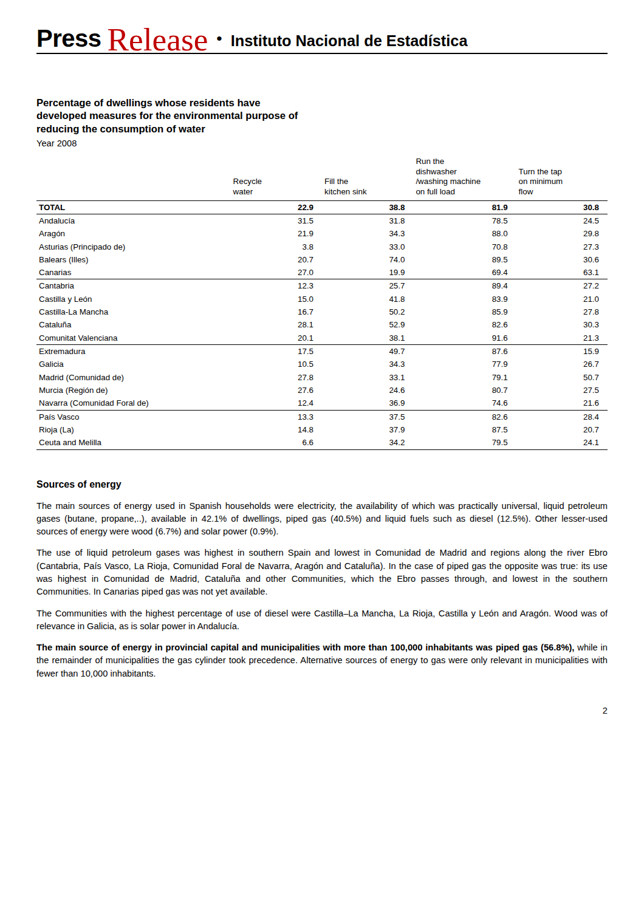Press Release • Instituto Nacional de Estadística
Percentage of dwellings whose residents have
developed measures for the environmental purpose of
reducing the consumption of water
Year 2008
| | Recycle water | Fill the kitchen sink | Run the dishwasher /washing machine on full load | Turn the tap on minimum flow |
| --- | --- | --- | --- | --- |
| TOTAL | 22.9 | 38.8 | 81.9 | 30.8 |
| Andalucía | 31.5 | 31.8 | 78.5 | 24.5 |
| Aragón | 21.9 | 34.3 | 88.0 | 29.8 |
| Asturias (Principado de) | 3.8 | 33.0 | 70.8 | 27.3 |
| Balears (Illes) | 20.7 | 74.0 | 89.5 | 30.6 |
| Canarias | 27.0 | 19.9 | 69.4 | 63.1 |
| Cantabria | 12.3 | 25.7 | 89.4 | 27.2 |
| Castilla y León | 15.0 | 41.8 | 83.9 | 21.0 |
| Castilla-La Mancha | 16.7 | 50.2 | 85.9 | 27.8 |
| Cataluña | 28.1 | 52.9 | 82.6 | 30.3 |
| Comunitat Valenciana | 20.1 | 38.1 | 91.6 | 21.3 |
| Extremadura | 17.5 | 49.7 | 87.6 | 15.9 |
| Galicia | 10.5 | 34.3 | 77.9 | 26.7 |
| Madrid (Comunidad de) | 27.8 | 33.1 | 79.1 | 50.7 |
| Murcia (Región de) | 27.6 | 24.6 | 80.7 | 27.5 |
| Navarra (Comunidad Foral de) | 12.4 | 36.9 | 74.6 | 21.6 |
| País Vasco | 13.3 | 37.5 | 82.6 | 28.4 |
| Rioja (La) | 14.8 | 37.9 | 87.5 | 20.7 |
| Ceuta and Melilla | 6.6 | 34.2 | 79.5 | 24.1 |
Sources of energy
The main sources of energy used in Spanish households were electricity, the availability of which was practically universal, liquid petroleum gases (butane, propane,..), available in 42.1% of dwellings, piped gas (40.5%) and liquid fuels such as diesel (12.5%). Other lesser-used sources of energy were wood (6.7%) and solar power (0.9%).
The use of liquid petroleum gases was highest in southern Spain and lowest in Comunidad de Madrid and regions along the river Ebro (Cantabria, País Vasco, La Rioja, Comunidad Foral de Navarra, Aragón and Cataluña). In the case of piped gas the opposite was true: its use was highest in Comunidad de Madrid, Cataluña and other Communities, which the Ebro passes through, and lowest in the southern Communities. In Canarias piped gas was not yet available.
The Communities with the highest percentage of use of diesel were Castilla–La Mancha, La Rioja, Castilla y León and Aragón. Wood was of relevance in Galicia, as is solar power in Andalucía.
The main source of energy in provincial capital and municipalities with more than 100,000 inhabitants was piped gas (56.8%), while in the remainder of municipalities the gas cylinder took precedence. Alternative sources of energy to gas were only relevant in municipalities with fewer than 10,000 inhabitants.
2